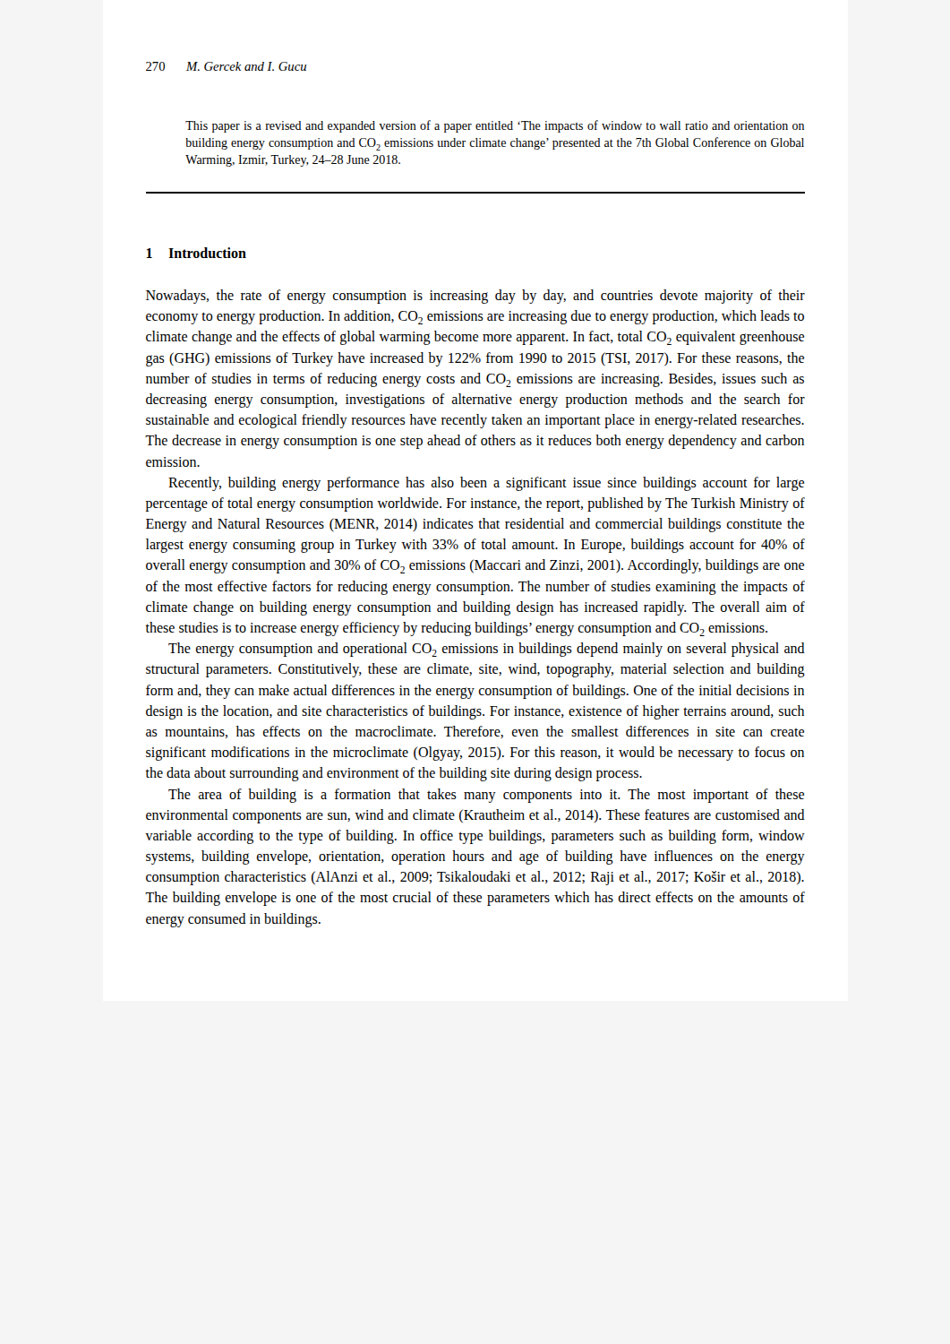270 M. Gercek and I. Gucu
This paper is a revised and expanded version of a paper entitled ‘The impacts of window to wall ratio and orientation on building energy consumption and CO2 emissions under climate change’ presented at the 7th Global Conference on Global Warming, Izmir, Turkey, 24–28 June 2018.
1 Introduction
Nowadays, the rate of energy consumption is increasing day by day, and countries devote majority of their economy to energy production. In addition, CO2 emissions are increasing due to energy production, which leads to climate change and the effects of global warming become more apparent. In fact, total CO2 equivalent greenhouse gas (GHG) emissions of Turkey have increased by 122% from 1990 to 2015 (TSI, 2017). For these reasons, the number of studies in terms of reducing energy costs and CO2 emissions are increasing. Besides, issues such as decreasing energy consumption, investigations of alternative energy production methods and the search for sustainable and ecological friendly resources have recently taken an important place in energy-related researches. The decrease in energy consumption is one step ahead of others as it reduces both energy dependency and carbon emission.
Recently, building energy performance has also been a significant issue since buildings account for large percentage of total energy consumption worldwide. For instance, the report, published by The Turkish Ministry of Energy and Natural Resources (MENR, 2014) indicates that residential and commercial buildings constitute the largest energy consuming group in Turkey with 33% of total amount. In Europe, buildings account for 40% of overall energy consumption and 30% of CO2 emissions (Maccari and Zinzi, 2001). Accordingly, buildings are one of the most effective factors for reducing energy consumption. The number of studies examining the impacts of climate change on building energy consumption and building design has increased rapidly. The overall aim of these studies is to increase energy efficiency by reducing buildings’ energy consumption and CO2 emissions.
The energy consumption and operational CO2 emissions in buildings depend mainly on several physical and structural parameters. Constitutively, these are climate, site, wind, topography, material selection and building form and, they can make actual differences in the energy consumption of buildings. One of the initial decisions in design is the location, and site characteristics of buildings. For instance, existence of higher terrains around, such as mountains, has effects on the macroclimate. Therefore, even the smallest differences in site can create significant modifications in the microclimate (Olgyay, 2015). For this reason, it would be necessary to focus on the data about surrounding and environment of the building site during design process.
The area of building is a formation that takes many components into it. The most important of these environmental components are sun, wind and climate (Krautheim et al., 2014). These features are customised and variable according to the type of building. In office type buildings, parameters such as building form, window systems, building envelope, orientation, operation hours and age of building have influences on the energy consumption characteristics (AlAnzi et al., 2009; Tsikaloudaki et al., 2012; Raji et al., 2017; Košir et al., 2018). The building envelope is one of the most crucial of these parameters which has direct effects on the amounts of energy consumed in buildings.